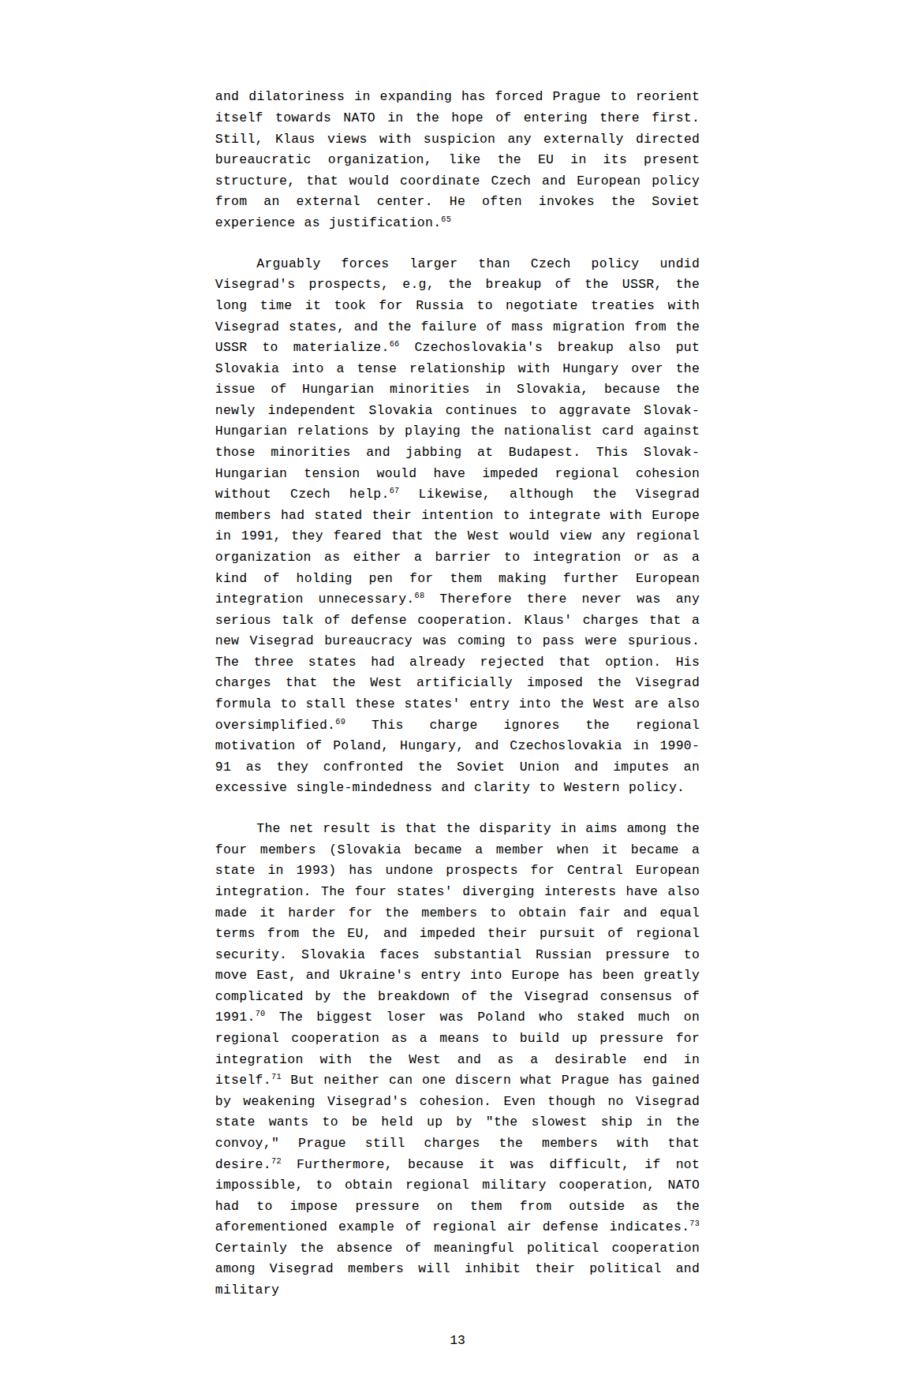and dilatoriness in expanding has forced Prague to reorient itself towards NATO in the hope of entering there first. Still, Klaus views with suspicion any externally directed bureaucratic organization, like the EU in its present structure, that would coordinate Czech and European policy from an external center. He often invokes the Soviet experience as justification.65
Arguably forces larger than Czech policy undid Visegrad's prospects, e.g, the breakup of the USSR, the long time it took for Russia to negotiate treaties with Visegrad states, and the failure of mass migration from the USSR to materialize.66 Czechoslovakia's breakup also put Slovakia into a tense relationship with Hungary over the issue of Hungarian minorities in Slovakia, because the newly independent Slovakia continues to aggravate Slovak-Hungarian relations by playing the nationalist card against those minorities and jabbing at Budapest. This Slovak-Hungarian tension would have impeded regional cohesion without Czech help.67 Likewise, although the Visegrad members had stated their intention to integrate with Europe in 1991, they feared that the West would view any regional organization as either a barrier to integration or as a kind of holding pen for them making further European integration unnecessary.68 Therefore there never was any serious talk of defense cooperation. Klaus' charges that a new Visegrad bureaucracy was coming to pass were spurious. The three states had already rejected that option. His charges that the West artificially imposed the Visegrad formula to stall these states' entry into the West are also oversimplified.69 This charge ignores the regional motivation of Poland, Hungary, and Czechoslovakia in 1990-91 as they confronted the Soviet Union and imputes an excessive single-mindedness and clarity to Western policy.
The net result is that the disparity in aims among the four members (Slovakia became a member when it became a state in 1993) has undone prospects for Central European integration. The four states' diverging interests have also made it harder for the members to obtain fair and equal terms from the EU, and impeded their pursuit of regional security. Slovakia faces substantial Russian pressure to move East, and Ukraine's entry into Europe has been greatly complicated by the breakdown of the Visegrad consensus of 1991.70 The biggest loser was Poland who staked much on regional cooperation as a means to build up pressure for integration with the West and as a desirable end in itself.71 But neither can one discern what Prague has gained by weakening Visegrad's cohesion. Even though no Visegrad state wants to be held up by "the slowest ship in the convoy," Prague still charges the members with that desire.72 Furthermore, because it was difficult, if not impossible, to obtain regional military cooperation, NATO had to impose pressure on them from outside as the aforementioned example of regional air defense indicates.73 Certainly the absence of meaningful political cooperation among Visegrad members will inhibit their political and military
13